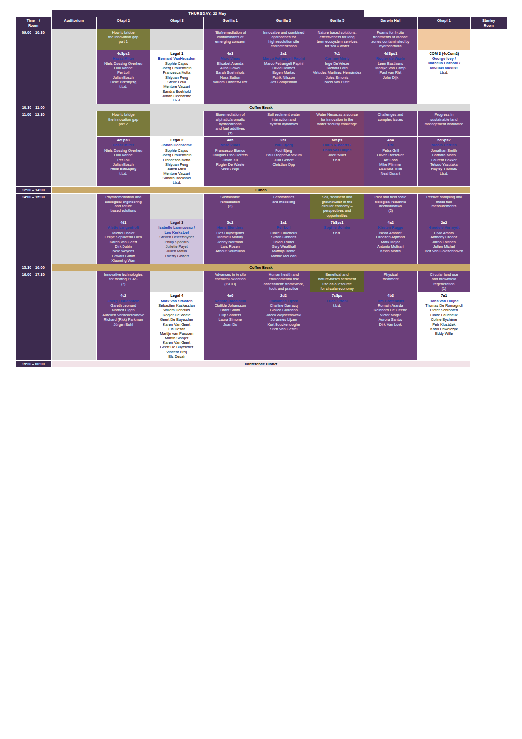| | THURSDAY, 23 May | |
| Time / Room | Auditorium | Okapi 2 | Okapi 3 | Gorilla 1 | Gorilla 3 | Gorilla 5 | Darwin Hall | Okapi 1 | Stanley Room |
| 09:00 – 10:30 | | How to bridge the innovation gap part 1 | | (Bio)remediation of contaminants of emerging concern | Innovative and combined approaches for high resolution site characterization | Nature based solutions: effectiveness for long term ecosystem services for soil & water | Foams for in situ treatments of vadose zones contaminated by hydrocarbons | | |
| 4cSps2 Hasse Milter Niels Døssing Overheu Lulu Ranne Per Loll Julian Bosch Helle Blæsbjerg t.b.d. | Legal 1 Bernard VanHeusden Sophie Capus Joerg Frauenstein Francesca Motta Shiyuan Peng Steve Leroi Mentore Vaccari Sandra Boekhold Johan Ceenaeme t.b.d. | 4a3 Marc Vinas Elisabet Aranda Alina Gawel Sarah Suehnholz Nora Sutton William Fawcett-Hirst | 2a1 Marco Petrangeli Papini Marco Petrangeli Papini David Holmes Eugen Martac Patrik Nilsson Jos Gompelman | 7c1 Corinne Merly Inge De Vrieze Richard Lord Virtudes Martínez-Hernández Jules Simonis Niels Van Putte | 4dSps1 Rogier de Waele Leen Bastiaens Marijke Van Camp Paul van Riet John Dijk | COM 3 (4cCom2) George Ivey / Marcello Carboni / Michael Mueller t.b.d. |
| 10:30 – 11:00 | Coffee Break | |
| 11:00 – 12:30 | | How to bridge the innovation gap part 2 | | Bioremediation of aliphatic/aromatic hydrocarbons and fuel-additives (2) | Soil-sediment-water interaction and system dynamics | Water Nexus as a source for innovation in the water security challenge | Challenges and complex issues | Progress in sustainable land management worldwide | |
| 4cSps3 Hasse Milter Niels Døssing Overheu Lulu Ranne Per Loll Julian Bosch Helle Blæsbjerg t.b.d. | Legal 2 Johan Ceenaeme Sophie Capus Joerg Frauenstein Francesca Motta Shiyuan Peng Steve Leroi Mentore Vaccari Sandra Boekhold t.b.d. | 4a5 Marc Vinas Francesco Bianco Douglas Pino Herrera Jinlan Xu Rogier De Waele Geert Wijn | 2c1 Poul Bjerg Poul Bjerg Paul Frogner-Kockum Julia Gebert Christian Opp | 6cSps Huub Rijnaarts / Hans van Duijne Joeri Willet t.b.d. | 4b4 PM Petra Grill Oliver Trötschler Art Lobs Mike Plimmer Lisandra Trine Neal Durant | 5cSps2 Nicola Harries Jonathan Smith Barbara Maco Laurent Bakker Tetsuo Yasutaka Hayley Thomas t.b.d. |
| 12:30 – 14:00 | Lunch | |
| 14:00 – 15:30 | | Phytoremediation and ecological engineering and nature based solutions | | Sustainable remediation (2) | Geostatistics and modelling | Soil, sediment and groundwater in the circular economy – perspectives and opportunities | Pilot and field scale biological reductive dechlorination (2) | Passive sampling and mass flux measurements | |
| 4d1 Alette Langenhoff Michel Chalot Felipe Sepulveda Olea Karen Van Geert Dirk Dubin Nele Weyens Edward Gatliff Xiaoming Wan | Legal 3 Isabelle Larmuseau / Leo Kerkstoel Steven Deleersnyder Philip Spadaro Juliette Payet Julien Matha Thierry Gisbert | 5c2 Hans Slenders Lies Huysegoms Mathieu Morlay Jenny Norrman Lars Rosen Arnout Soumillion | 1a1 Per Loll Claire Faucheux Simon Gibbons David Trudel Gary Wealthall Matthijs Bonte Marnie McLean | 7bSps1 Sophie Moinier t.b.d. | 4a2 Kirsten Rugge Neda Amanat Firoozeh Arjmand Mark Mejac Antonio Molinari Kevin Morris | 2a2 Goedele Verreydt Elvio Amato Anthony Credoz Jarno Laitinen Julien Michel Bert Van Goidsenhoven |
| 15:30 – 16:00 | Coffee Break | |
| 16:00 – 17:30 | | Innovative technologies for treating PFAS (2) | | Advances in in situ chemical oxidation (ISCO) | Human health and environmental risk assessment: framework, tools and practice | Beneficial and nature-based sediment use as a resource for circular economy | Physical treatment | Circular land use and brownfield regeneration (1) | |
| 4c2 Joerg Frauenstein Gareth Leonard Norbert Eigen Aurélien Vandekerckhove Richard (Rick) Parkman Jürgen Buhl | Legal 4 Mark van Straaten Sébastien Kaskassian Willem Hendriks Rogier De Waele Geert De Buysscher Karen Van Geert Els Desair Martijn van Paassen Martin Slooijer Karen Van Geert Geert De Buysscher Vincent Breij Els Desair | 4a6 Renato Bacciochi Clotilde Johansson Brant Smith Filip Sanders Laura Simone Juan Du | 2d2 Johannes Lijzen Charline Darracq Glauco Giordano Jacek Wojciechowski Johannes Lijzen Kurt Bouckenooghe Stien Van Gestel | 7cSps Luca Sittoni t.b.d. | 4b3 Tim Grotenhuis Romain Aranda Reinhard De Cleene Victor Magar Aurora Santos Dirk Van Look | 7a1 Hans van Duijne Thomas De Romagnoli Pieter Schrooten Claire Faucheux Coline Eychène Petr Klusáček Karol Pawelczyk Eddy Wille |
| 19:30 – 00:00 | Conference Dinner | |